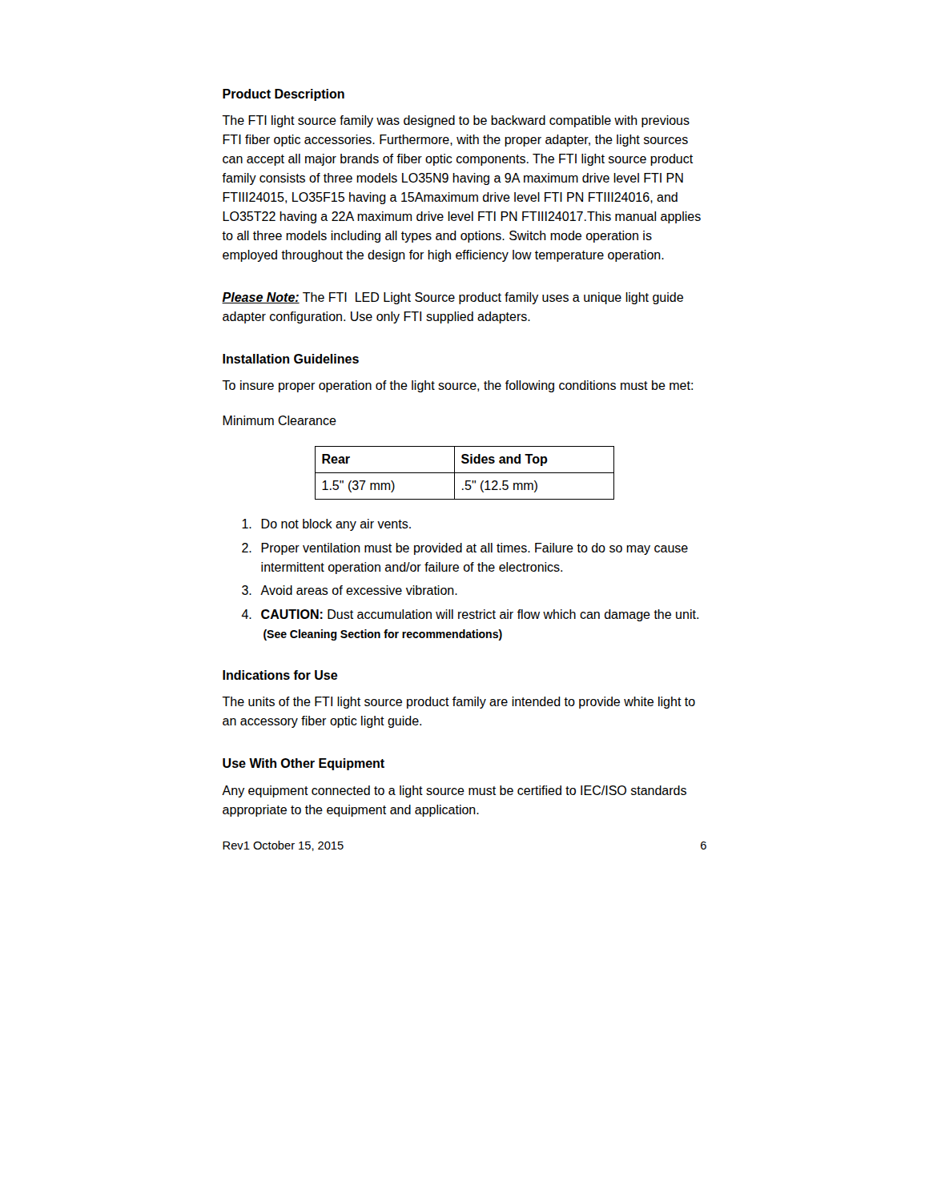Product Description
The FTI light source family was designed to be backward compatible with previous FTI fiber optic accessories. Furthermore, with the proper adapter, the light sources can accept all major brands of fiber optic components. The FTI light source product family consists of three models LO35N9 having a 9A maximum drive level FTI PN FTIII24015, LO35F15 having a 15Amaximum drive level FTI PN FTIII24016, and LO35T22 having a 22A maximum drive level FTI PN FTIII24017.This manual applies to all three models including all types and options. Switch mode operation is employed throughout the design for high efficiency low temperature operation.
Please Note: The FTI LED Light Source product family uses a unique light guide adapter configuration. Use only FTI supplied adapters.
Installation Guidelines
To insure proper operation of the light source, the following conditions must be met:
Minimum Clearance
| Rear | Sides and Top |
| --- | --- |
| 1.5" (37 mm) | .5" (12.5 mm) |
Do not block any air vents.
Proper ventilation must be provided at all times. Failure to do so may cause intermittent operation and/or failure of the electronics.
Avoid areas of excessive vibration.
CAUTION: Dust accumulation will restrict air flow which can damage the unit. (See Cleaning Section for recommendations)
Indications for Use
The units of the FTI light source product family are intended to provide white light to an accessory fiber optic light guide.
Use With Other Equipment
Any equipment connected to a light source must be certified to IEC/ISO standards appropriate to the equipment and application.
Rev1 October 15, 2015 6